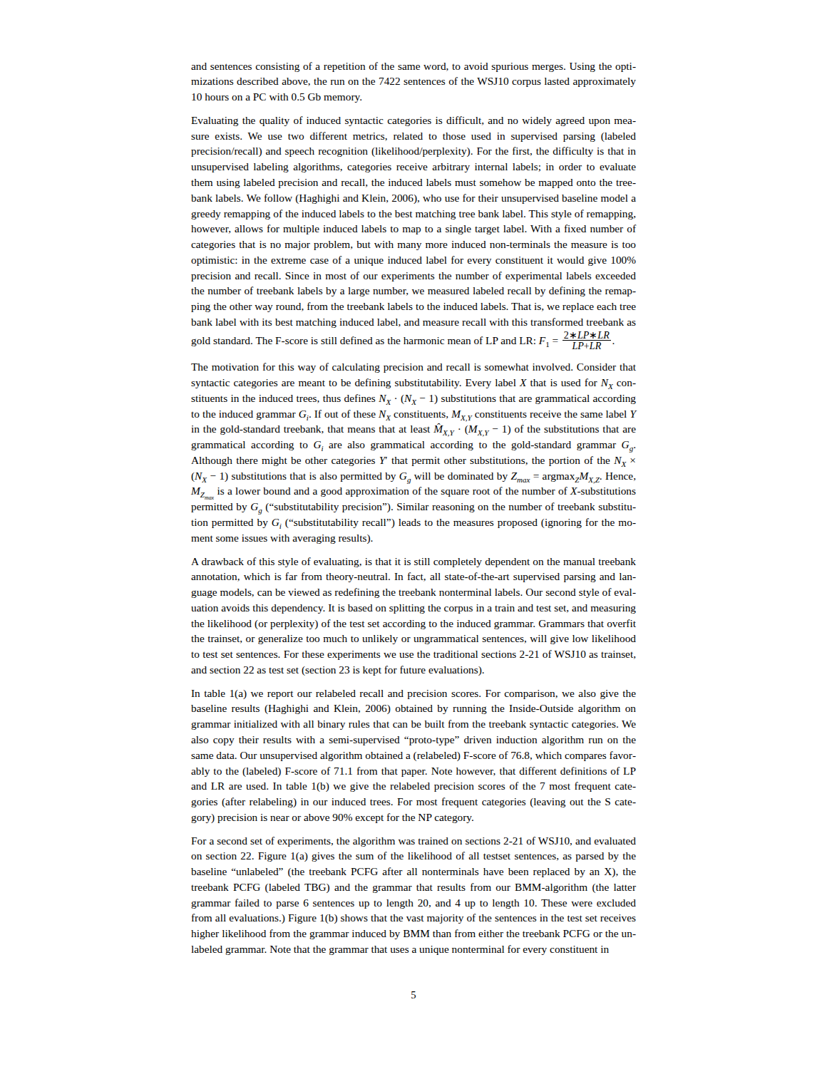and sentences consisting of a repetition of the same word, to avoid spurious merges. Using the optimizations described above, the run on the 7422 sentences of the WSJ10 corpus lasted approximately 10 hours on a PC with 0.5 Gb memory.
Evaluating the quality of induced syntactic categories is difficult, and no widely agreed upon measure exists. We use two different metrics, related to those used in supervised parsing (labeled precision/recall) and speech recognition (likelihood/perplexity). For the first, the difficulty is that in unsupervised labeling algorithms, categories receive arbitrary internal labels; in order to evaluate them using labeled precision and recall, the induced labels must somehow be mapped onto the treebank labels. We follow (Haghighi and Klein, 2006), who use for their unsupervised baseline model a greedy remapping of the induced labels to the best matching tree bank label. This style of remapping, however, allows for multiple induced labels to map to a single target label. With a fixed number of categories that is no major problem, but with many more induced non-terminals the measure is too optimistic: in the extreme case of a unique induced label for every constituent it would give 100% precision and recall. Since in most of our experiments the number of experimental labels exceeded the number of treebank labels by a large number, we measured labeled recall by defining the remapping the other way round, from the treebank labels to the induced labels. That is, we replace each tree bank label with its best matching induced label, and measure recall with this transformed treebank as gold standard. The F-score is still defined as the harmonic mean of LP and LR: F1 = 2∗LP∗LR LP+LR.
The motivation for this way of calculating precision and recall is somewhat involved. Consider that syntactic categories are meant to be defining substitutability. Every label X that is used for NX constituents in the induced trees, thus defines NX · (NX − 1) substitutions that are grammatical according to the induced grammar Gi. If out of these NX constituents, MX,Y constituents receive the same label Y in the gold-standard treebank, that means that at least M̂X,Y · (MX,Y − 1) of the substitutions that are grammatical according to Gi are also grammatical according to the gold-standard grammar Gg. Although there might be other categories Y′ that permit other substitutions, the portion of the NX × (NX − 1) substitutions that is also permitted by Gg will be dominated by Zmax = argmaxZMX,Z. Hence, MZmax is a lower bound and a good approximation of the square root of the number of X-substitutions permitted by Gg (“substitutability precision”). Similar reasoning on the number of treebank substitution permitted by Gi (“substitutability recall”) leads to the measures proposed (ignoring for the moment some issues with averaging results).
A drawback of this style of evaluating, is that it is still completely dependent on the manual treebank annotation, which is far from theory-neutral. In fact, all state-of-the-art supervised parsing and language models, can be viewed as redefining the treebank nonterminal labels. Our second style of evaluation avoids this dependency. It is based on splitting the corpus in a train and test set, and measuring the likelihood (or perplexity) of the test set according to the induced grammar. Grammars that overfit the trainset, or generalize too much to unlikely or ungrammatical sentences, will give low likelihood to test set sentences. For these experiments we use the traditional sections 2-21 of WSJ10 as trainset, and section 22 as test set (section 23 is kept for future evaluations).
In table 1(a) we report our relabeled recall and precision scores. For comparison, we also give the baseline results (Haghighi and Klein, 2006) obtained by running the Inside-Outside algorithm on grammar initialized with all binary rules that can be built from the treebank syntactic categories. We also copy their results with a semi-supervised “proto-type” driven induction algorithm run on the same data. Our unsupervised algorithm obtained a (relabeled) F-score of 76.8, which compares favorably to the (labeled) F-score of 71.1 from that paper. Note however, that different definitions of LP and LR are used. In table 1(b) we give the relabeled precision scores of the 7 most frequent categories (after relabeling) in our induced trees. For most frequent categories (leaving out the S category) precision is near or above 90% except for the NP category.
For a second set of experiments, the algorithm was trained on sections 2-21 of WSJ10, and evaluated on section 22. Figure 1(a) gives the sum of the likelihood of all testset sentences, as parsed by the baseline “unlabeled” (the treebank PCFG after all nonterminals have been replaced by an X), the treebank PCFG (labeled TBG) and the grammar that results from our BMM-algorithm (the latter grammar failed to parse 6 sentences up to length 20, and 4 up to length 10. These were excluded from all evaluations.) Figure 1(b) shows that the vast majority of the sentences in the test set receives higher likelihood from the grammar induced by BMM than from either the treebank PCFG or the unlabeled grammar. Note that the grammar that uses a unique nonterminal for every constituent in
5